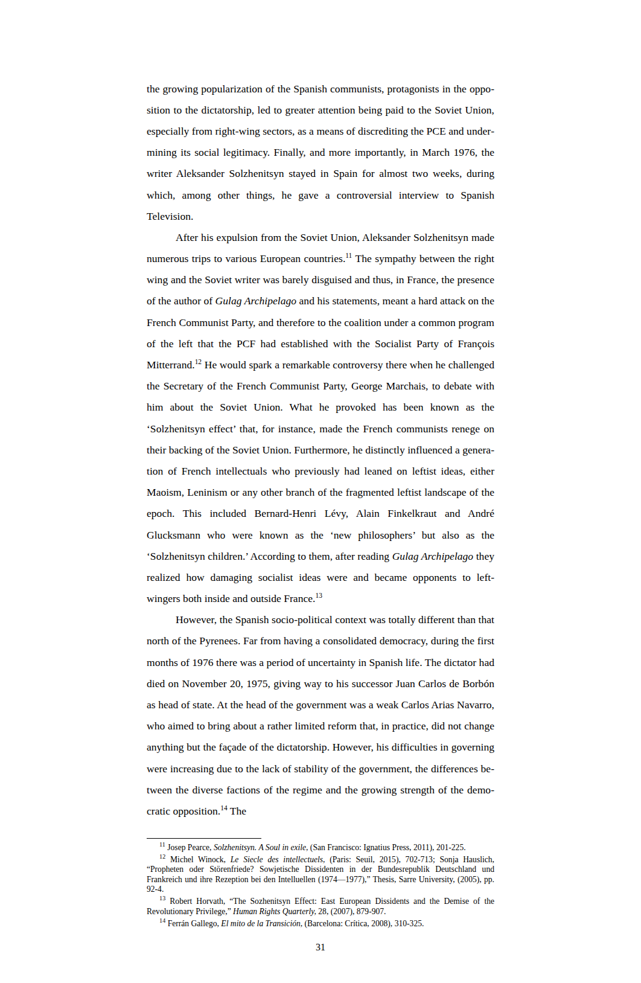the growing popularization of the Spanish communists, protagonists in the opposition to the dictatorship, led to greater attention being paid to the Soviet Union, especially from right-wing sectors, as a means of discrediting the PCE and undermining its social legitimacy. Finally, and more importantly, in March 1976, the writer Aleksander Solzhenitsyn stayed in Spain for almost two weeks, during which, among other things, he gave a controversial interview to Spanish Television.
After his expulsion from the Soviet Union, Aleksander Solzhenitsyn made numerous trips to various European countries.11 The sympathy between the right wing and the Soviet writer was barely disguised and thus, in France, the presence of the author of Gulag Archipelago and his statements, meant a hard attack on the French Communist Party, and therefore to the coalition under a common program of the left that the PCF had established with the Socialist Party of François Mitterrand.12 He would spark a remarkable controversy there when he challenged the Secretary of the French Communist Party, George Marchais, to debate with him about the Soviet Union. What he provoked has been known as the ‘Solzhenitsyn effect’ that, for instance, made the French communists renege on their backing of the Soviet Union. Furthermore, he distinctly influenced a generation of French intellectuals who previously had leaned on leftist ideas, either Maoism, Leninism or any other branch of the fragmented leftist landscape of the epoch. This included Bernard-Henri Lévy, Alain Finkelkraut and André Glucksmann who were known as the ‘new philosophers’ but also as the ‘Solzhenitsyn children.’ According to them, after reading Gulag Archipelago they realized how damaging socialist ideas were and became opponents to left-wingers both inside and outside France.13
However, the Spanish socio-political context was totally different than that north of the Pyrenees. Far from having a consolidated democracy, during the first months of 1976 there was a period of uncertainty in Spanish life. The dictator had died on November 20, 1975, giving way to his successor Juan Carlos de Borbón as head of state. At the head of the government was a weak Carlos Arias Navarro, who aimed to bring about a rather limited reform that, in practice, did not change anything but the façade of the dictatorship. However, his difficulties in governing were increasing due to the lack of stability of the government, the differences between the diverse factions of the regime and the growing strength of the democratic opposition.14 The
11 Josep Pearce, Solzhenitsyn. A Soul in exile, (San Francisco: Ignatius Press, 2011), 201-225.
12 Michel Winock, Le Siecle des intellectuels, (Paris: Seuil, 2015), 702-713; Sonja Hauslich, “Propheten oder Störenfriede? Sowjetische Dissidenten in der Bundesrepublik Deutschland und Frankreich und ihre Rezeption bei den Intelluellen (1974—1977),” Thesis, Sarre University, (2005), pp. 92-4.
13 Robert Horvath, “The Sozhenitsyn Effect: East European Dissidents and the Demise of the Revolutionary Privilege,” Human Rights Quarterly, 28, (2007), 879-907.
14 Ferrán Gallego, El mito de la Transición, (Barcelona: Crítica, 2008), 310-325.
31